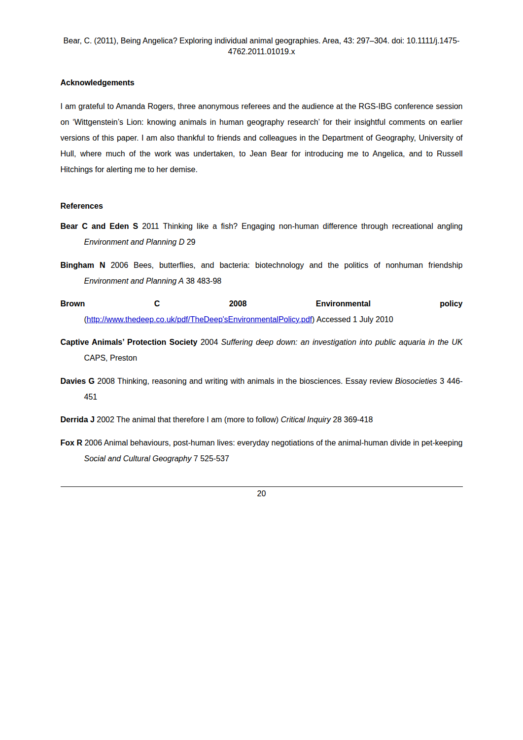Bear, C. (2011), Being Angelica? Exploring individual animal geographies. Area, 43: 297–304. doi: 10.1111/j.1475-4762.2011.01019.x
Acknowledgements
I am grateful to Amanda Rogers, three anonymous referees and the audience at the RGS-IBG conference session on ‘Wittgenstein’s Lion: knowing animals in human geography research’ for their insightful comments on earlier versions of this paper. I am also thankful to friends and colleagues in the Department of Geography, University of Hull, where much of the work was undertaken, to Jean Bear for introducing me to Angelica, and to Russell Hitchings for alerting me to her demise.
References
Bear C and Eden S 2011 Thinking like a fish? Engaging non-human difference through recreational angling Environment and Planning D 29
Bingham N 2006 Bees, butterflies, and bacteria: biotechnology and the politics of nonhuman friendship Environment and Planning A 38 483-98
Brown C 2008 Environmental policy
(http://www.thedeep.co.uk/pdf/TheDeep'sEnvironmentalPolicy.pdf) Accessed 1 July 2010
Captive Animals’ Protection Society 2004 Suffering deep down: an investigation into public aquaria in the UK CAPS, Preston
Davies G 2008 Thinking, reasoning and writing with animals in the biosciences. Essay review Biosocieties 3 446-451
Derrida J 2002 The animal that therefore I am (more to follow) Critical Inquiry 28 369-418
Fox R 2006 Animal behaviours, post-human lives: everyday negotiations of the animal-human divide in pet-keeping Social and Cultural Geography 7 525-537
20